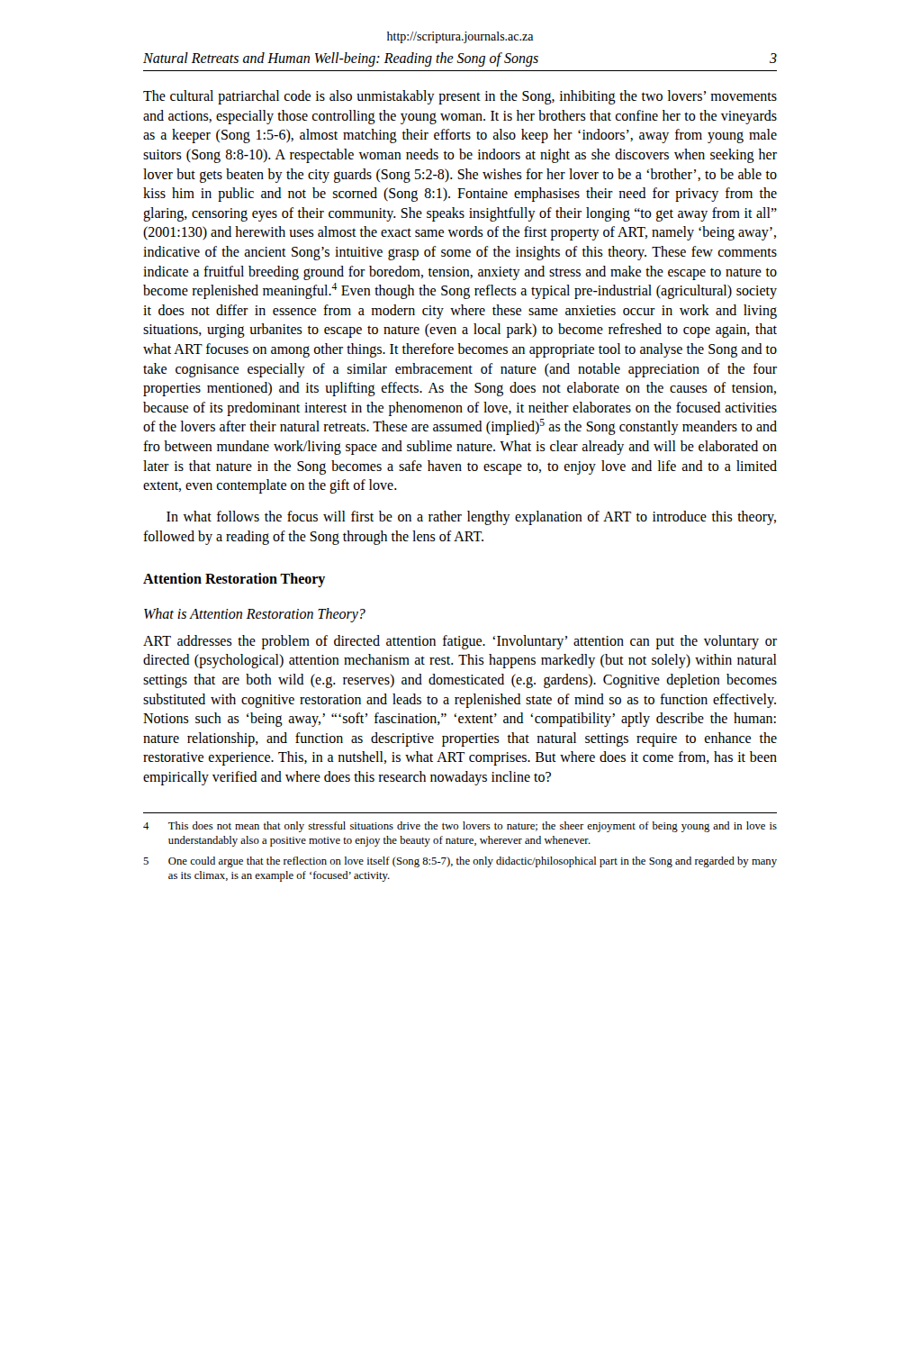http://scriptura.journals.ac.za
Natural Retreats and Human Well-being: Reading the Song of Songs 3
The cultural patriarchal code is also unmistakably present in the Song, inhibiting the two lovers’ movements and actions, especially those controlling the young woman. It is her brothers that confine her to the vineyards as a keeper (Song 1:5-6), almost matching their efforts to also keep her ‘indoors’, away from young male suitors (Song 8:8-10). A respectable woman needs to be indoors at night as she discovers when seeking her lover but gets beaten by the city guards (Song 5:2-8). She wishes for her lover to be a ‘brother’, to be able to kiss him in public and not be scorned (Song 8:1). Fontaine emphasises their need for privacy from the glaring, censoring eyes of their community. She speaks insightfully of their longing “to get away from it all” (2001:130) and herewith uses almost the exact same words of the first property of ART, namely ‘being away’, indicative of the ancient Song’s intuitive grasp of some of the insights of this theory. These few comments indicate a fruitful breeding ground for boredom, tension, anxiety and stress and make the escape to nature to become replenished meaningful.4 Even though the Song reflects a typical pre-industrial (agricultural) society it does not differ in essence from a modern city where these same anxieties occur in work and living situations, urging urbanites to escape to nature (even a local park) to become refreshed to cope again, that what ART focuses on among other things. It therefore becomes an appropriate tool to analyse the Song and to take cognisance especially of a similar embracement of nature (and notable appreciation of the four properties mentioned) and its uplifting effects. As the Song does not elaborate on the causes of tension, because of its predominant interest in the phenomenon of love, it neither elaborates on the focused activities of the lovers after their natural retreats. These are assumed (implied)5 as the Song constantly meanders to and fro between mundane work/living space and sublime nature. What is clear already and will be elaborated on later is that nature in the Song becomes a safe haven to escape to, to enjoy love and life and to a limited extent, even contemplate on the gift of love.
In what follows the focus will first be on a rather lengthy explanation of ART to introduce this theory, followed by a reading of the Song through the lens of ART.
Attention Restoration Theory
What is Attention Restoration Theory?
ART addresses the problem of directed attention fatigue. ‘Involuntary’ attention can put the voluntary or directed (psychological) attention mechanism at rest. This happens markedly (but not solely) within natural settings that are both wild (e.g. reserves) and domesticated (e.g. gardens). Cognitive depletion becomes substituted with cognitive restoration and leads to a replenished state of mind so as to function effectively. Notions such as ‘being away,’ “‘soft’ fascination,” ‘extent’ and ‘compatibility’ aptly describe the human: nature relationship, and function as descriptive properties that natural settings require to enhance the restorative experience. This, in a nutshell, is what ART comprises. But where does it come from, has it been empirically verified and where does this research nowadays incline to?
4 This does not mean that only stressful situations drive the two lovers to nature; the sheer enjoyment of being young and in love is understandably also a positive motive to enjoy the beauty of nature, wherever and whenever.
5 One could argue that the reflection on love itself (Song 8:5-7), the only didactic/philosophical part in the Song and regarded by many as its climax, is an example of ‘focused’ activity.